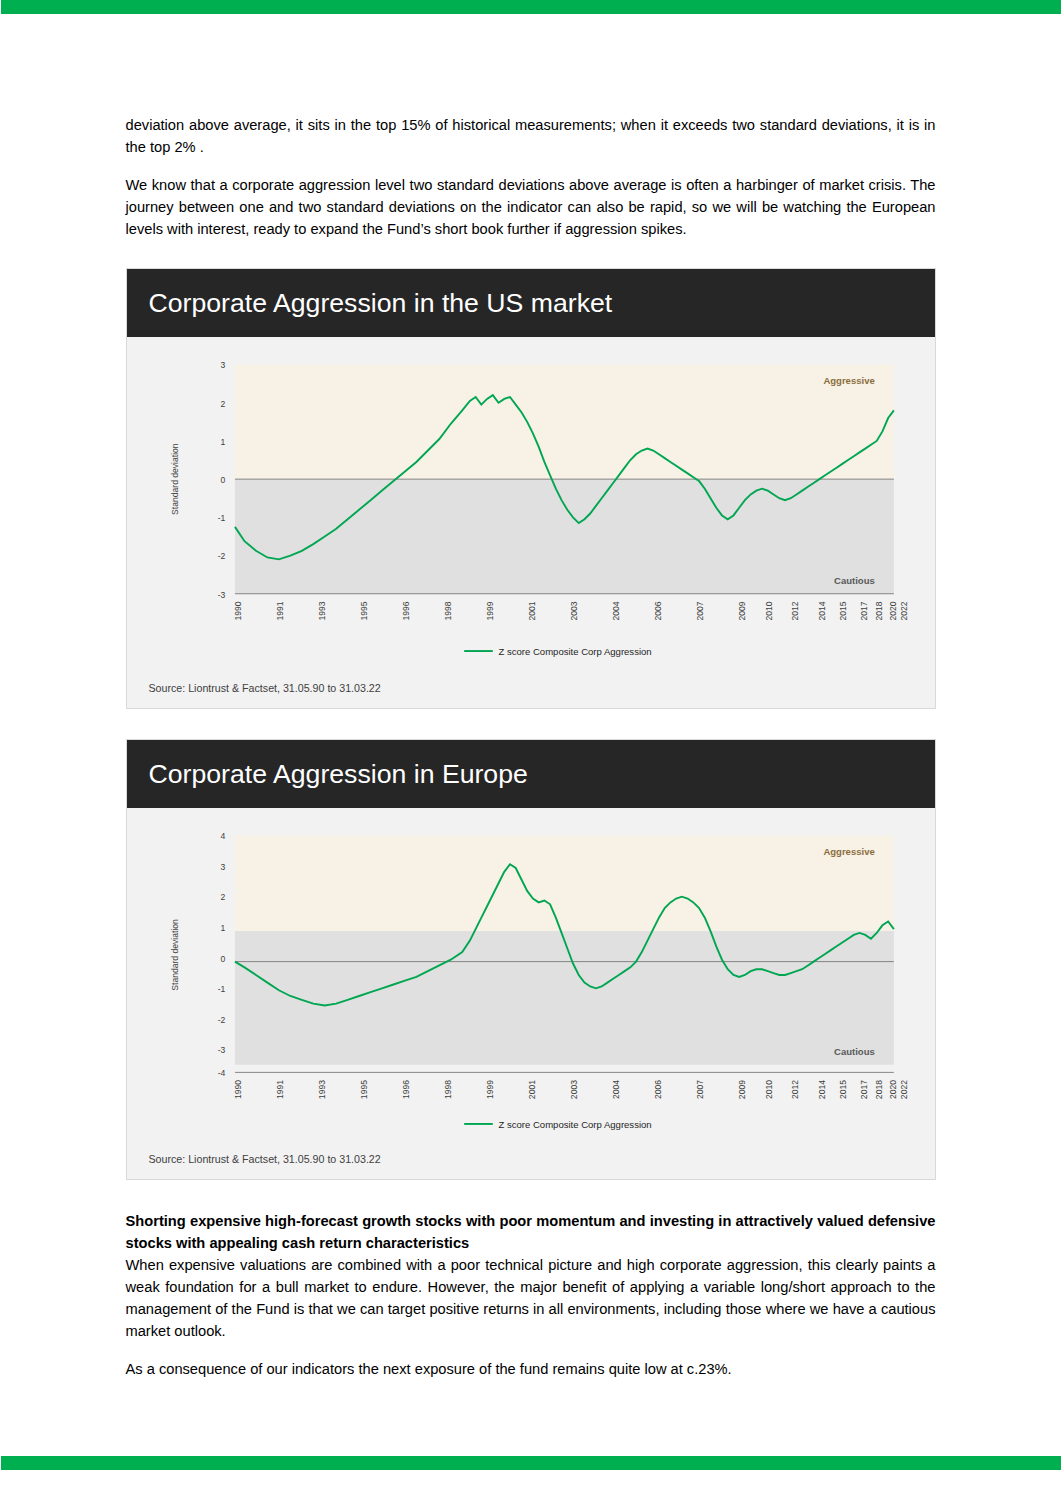deviation above average, it sits in the top 15% of historical measurements; when it exceeds two standard deviations, it is in the top 2% .
We know that a corporate aggression level two standard deviations above average is often a harbinger of market crisis. The journey between one and two standard deviations on the indicator can also be rapid, so we will be watching the European levels with interest, ready to expand the Fund’s short book further if aggression spikes.
Corporate Aggression in the US market
Aggressive Cautious 3 2 1 0 -1 -2 -3 Standard deviation 1990 1991 1993 1995 1996 1998 1999 2001 2003 2004 2006 2007 2009 2010 2012 2014 2015 2017 2018 2020 2022 Z score Composite Corp Aggression
Source: Liontrust & Factset, 31.05.90 to 31.03.22
Corporate Aggression in Europe
Aggressive Cautious 4 3 2 1 0 -1 -2 -3 -4 Standard deviation 1990 1991 1993 1995 1996 1998 1999 2001 2003 2004 2006 2007 2009 2010 2012 2014 2015 2017 2018 2020 2022 Z score Composite Corp Aggression
Source: Liontrust & Factset, 31.05.90 to 31.03.22
Shorting expensive high-forecast growth stocks with poor momentum and investing in attractively valued defensive stocks with appealing cash return characteristics
When expensive valuations are combined with a poor technical picture and high corporate aggression, this clearly paints a weak foundation for a bull market to endure. However, the major benefit of applying a variable long/short approach to the management of the Fund is that we can target positive returns in all environments, including those where we have a cautious market outlook.
As a consequence of our indicators the next exposure of the fund remains quite low at c.23%.